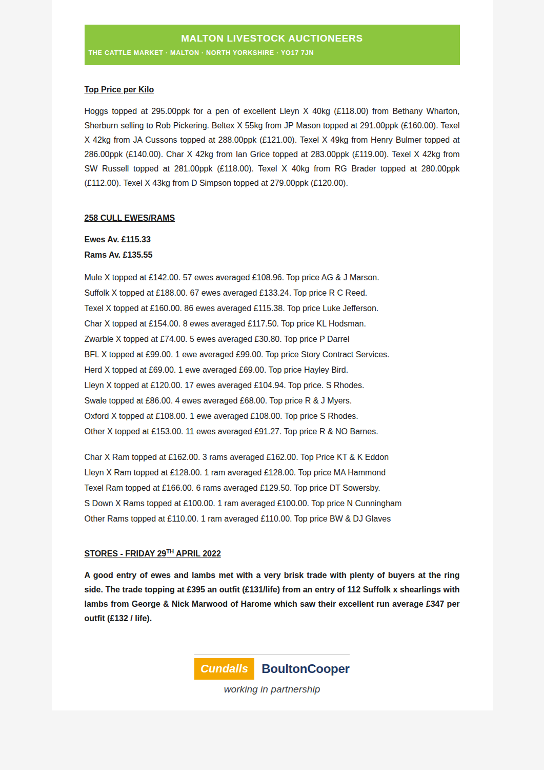Malton Livestock Auctioneers
The Cattle Market · Malton · North Yorkshire · YO17 7JN
Top Price per Kilo
Hoggs topped at 295.00ppk for a pen of excellent Lleyn X 40kg (£118.00) from Bethany Wharton, Sherburn selling to Rob Pickering. Beltex X 55kg from JP Mason topped at 291.00ppk (£160.00). Texel X 42kg from JA Cussons topped at 288.00ppk (£121.00). Texel X 49kg from Henry Bulmer topped at 286.00ppk (£140.00). Char X 42kg from Ian Grice topped at 283.00ppk (£119.00). Texel X 42kg from SW Russell topped at 281.00ppk (£118.00). Texel X 40kg from RG Brader topped at 280.00ppk (£112.00). Texel X 43kg from D Simpson topped at 279.00ppk (£120.00).
258 CULL EWES/RAMS
Ewes Av. £115.33
Rams Av. £135.55
Mule X topped at £142.00. 57 ewes averaged £108.96. Top price AG & J Marson.
Suffolk X topped at £188.00. 67 ewes averaged £133.24. Top price R C Reed.
Texel X topped at £160.00. 86 ewes averaged £115.38. Top price Luke Jefferson.
Char X topped at £154.00. 8 ewes averaged £117.50. Top price KL Hodsman.
Zwarble X topped at £74.00. 5 ewes averaged £30.80. Top price P Darrel
BFL X topped at £99.00. 1 ewe averaged £99.00. Top price Story Contract Services.
Herd X topped at £69.00. 1 ewe averaged £69.00. Top price Hayley Bird.
Lleyn X topped at £120.00. 17 ewes averaged £104.94. Top price. S Rhodes.
Swale topped at £86.00. 4 ewes averaged £68.00. Top price R & J Myers.
Oxford X topped at £108.00. 1 ewe averaged £108.00. Top price S Rhodes.
Other X topped at £153.00. 11 ewes averaged £91.27. Top price R & NO Barnes.
Char X Ram topped at £162.00. 3 rams averaged £162.00. Top Price KT & K Eddon
Lleyn X Ram topped at £128.00. 1 ram averaged £128.00. Top price MA Hammond
Texel Ram topped at £166.00. 6 rams averaged £129.50. Top price DT Sowersby.
S Down X Rams topped at £100.00. 1 ram averaged £100.00. Top price N Cunningham
Other Rams topped at £110.00. 1 ram averaged £110.00. Top price BW & DJ Glaves
STORES - FRIDAY 29TH APRIL 2022
A good entry of ewes and lambs met with a very brisk trade with plenty of buyers at the ring side. The trade topping at £395 an outfit (£131/life) from an entry of 112 Suffolk x shearlings with lambs from George & Nick Marwood of Harome which saw their excellent run average £347 per outfit (£132 / life).
Cundalls BoultonCooper
working in partnership